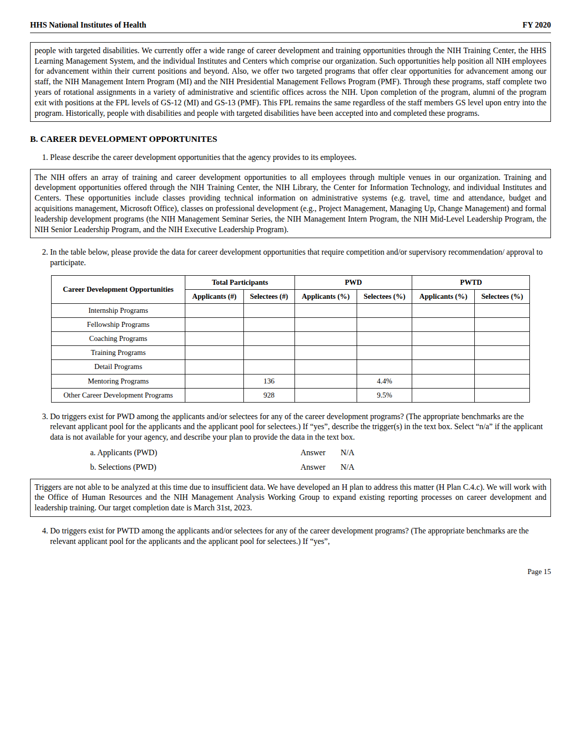HHS National Institutes of Health FY 2020
people with targeted disabilities. We currently offer a wide range of career development and training opportunities through the NIH Training Center, the HHS Learning Management System, and the individual Institutes and Centers which comprise our organization. Such opportunities help position all NIH employees for advancement within their current positions and beyond. Also, we offer two targeted programs that offer clear opportunities for advancement among our staff, the NIH Management Intern Program (MI) and the NIH Presidential Management Fellows Program (PMF). Through these programs, staff complete two years of rotational assignments in a variety of administrative and scientific offices across the NIH. Upon completion of the program, alumni of the program exit with positions at the FPL levels of GS-12 (MI) and GS-13 (PMF). This FPL remains the same regardless of the staff members GS level upon entry into the program. Historically, people with disabilities and people with targeted disabilities have been accepted into and completed these programs.
B. CAREER DEVELOPMENT OPPORTUNITES
Please describe the career development opportunities that the agency provides to its employees.
The NIH offers an array of training and career development opportunities to all employees through multiple venues in our organization. Training and development opportunities offered through the NIH Training Center, the NIH Library, the Center for Information Technology, and individual Institutes and Centers. These opportunities include classes providing technical information on administrative systems (e.g. travel, time and attendance, budget and acquisitions management, Microsoft Office), classes on professional development (e.g., Project Management, Managing Up, Change Management) and formal leadership development programs (the NIH Management Seminar Series, the NIH Management Intern Program, the NIH Mid-Level Leadership Program, the NIH Senior Leadership Program, and the NIH Executive Leadership Program).
In the table below, please provide the data for career development opportunities that require competition and/or supervisory recommendation/ approval to participate.
| Career Development Opportunities | Total Participants | PWD | PWTD |
| --- | --- | --- | --- |
| Applicants (#) | Selectees (#) | Applicants (%) | Selectees (%) | Applicants (%) | Selectees (%) |
| Internship Programs | | | | | | |
| Fellowship Programs | | | | | | |
| Coaching Programs | | | | | | |
| Training Programs | | | | | | |
| Detail Programs | | | | | | |
| Mentoring Programs | | 136 | | 4.4% | | |
| Other Career Development Programs | | 928 | | 9.5% | | |
Do triggers exist for PWD among the applicants and/or selectees for any of the career development programs? (The appropriate benchmarks are the relevant applicant pool for the applicants and the applicant pool for selectees.) If “yes”, describe the trigger(s) in the text box. Select “n/a” if the applicant data is not available for your agency, and describe your plan to provide the data in the text box.
a. Applicants (PWD) Answer N/A
b. Selections (PWD) Answer N/A
Triggers are not able to be analyzed at this time due to insufficient data. We have developed an H plan to address this matter (H Plan C.4.c). We will work with the Office of Human Resources and the NIH Management Analysis Working Group to expand existing reporting processes on career development and leadership training. Our target completion date is March 31st, 2023.
Do triggers exist for PWTD among the applicants and/or selectees for any of the career development programs? (The appropriate benchmarks are the relevant applicant pool for the applicants and the applicant pool for selectees.) If “yes”,
Page 15